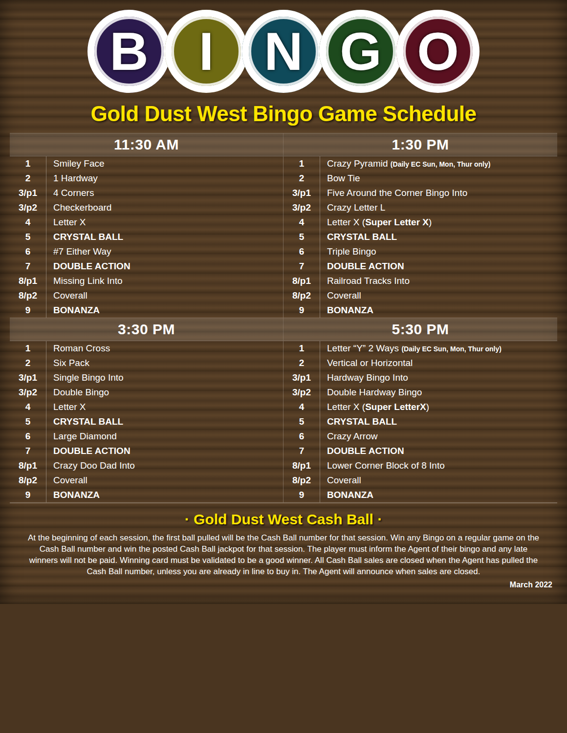BINGO
Gold Dust West Bingo Game Schedule
11:30 AM
| 1 | Smiley Face |
| 2 | 1 Hardway |
| 3/p1 | 4 Corners |
| 3/p2 | Checkerboard |
| 4 | Letter X |
| 5 | CRYSTAL BALL |
| 6 | #7 Either Way |
| 7 | DOUBLE ACTION |
| 8/p1 | Missing Link Into |
| 8/p2 | Coverall |
| 9 | BONANZA |
1:30 PM
| 1 | Crazy Pyramid (Daily EC Sun, Mon, Thur only) |
| 2 | Bow Tie |
| 3/p1 | Five Around the Corner Bingo Into |
| 3/p2 | Crazy Letter L |
| 4 | Letter X ( Super Letter X ) |
| 5 | CRYSTAL BALL |
| 6 | Triple Bingo |
| 7 | DOUBLE ACTION |
| 8/p1 | Railroad Tracks Into |
| 8/p2 | Coverall |
| 9 | BONANZA |
3:30 PM
| 1 | Roman Cross |
| 2 | Six Pack |
| 3/p1 | Single Bingo Into |
| 3/p2 | Double Bingo |
| 4 | Letter X |
| 5 | CRYSTAL BALL |
| 6 | Large Diamond |
| 7 | DOUBLE ACTION |
| 8/p1 | Crazy Doo Dad Into |
| 8/p2 | Coverall |
| 9 | BONANZA |
5:30 PM
| 1 | Letter “Y” 2 Ways (Daily EC Sun, Mon, Thur only) |
| 2 | Vertical or Horizontal |
| 3/p1 | Hardway Bingo Into |
| 3/p2 | Double Hardway Bingo |
| 4 | Letter X ( Super LetterX ) |
| 5 | CRYSTAL BALL |
| 6 | Crazy Arrow |
| 7 | DOUBLE ACTION |
| 8/p1 | Lower Corner Block of 8 Into |
| 8/p2 | Coverall |
| 9 | BONANZA |
· Gold Dust West Cash Ball ·
At the beginning of each session, the first ball pulled will be the Cash Ball number for that session. Win any Bingo on a regular game on the Cash Ball number and win the posted Cash Ball jackpot for that session. The player must inform the Agent of their bingo and any late winners will not be paid. Winning card must be validated to be a good winner. All Cash Ball sales are closed when the Agent has pulled the Cash Ball number, unless you are already in line to buy in. The Agent will announce when sales are closed.
March 2022